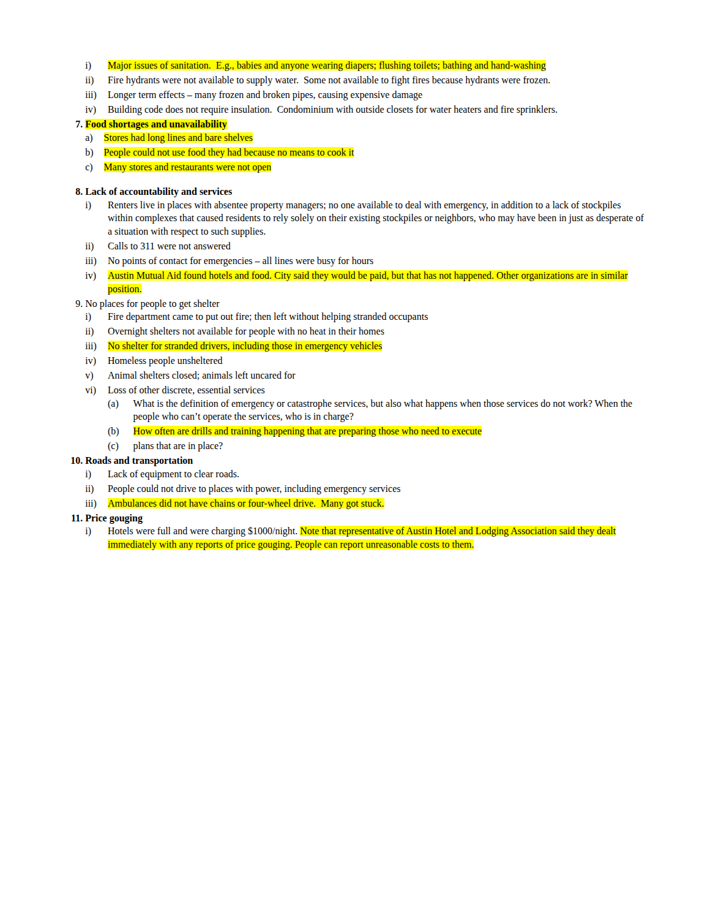Major issues of sanitation. E.g., babies and anyone wearing diapers; flushing toilets; bathing and hand-washing
Fire hydrants were not available to supply water. Some not available to fight fires because hydrants were frozen.
Longer term effects – many frozen and broken pipes, causing expensive damage
Building code does not require insulation. Condominium with outside closets for water heaters and fire sprinklers.
Food shortages and unavailability
Stores had long lines and bare shelves
People could not use food they had because no means to cook it
Many stores and restaurants were not open
Lack of accountability and services
Renters live in places with absentee property managers; no one available to deal with emergency, in addition to a lack of stockpiles within complexes that caused residents to rely solely on their existing stockpiles or neighbors, who may have been in just as desperate of a situation with respect to such supplies.
Calls to 311 were not answered
No points of contact for emergencies – all lines were busy for hours
Austin Mutual Aid found hotels and food. City said they would be paid, but that has not happened. Other organizations are in similar position.
No places for people to get shelter
Fire department came to put out fire; then left without helping stranded occupants
Overnight shelters not available for people with no heat in their homes
No shelter for stranded drivers, including those in emergency vehicles
Homeless people unsheltered
Animal shelters closed; animals left uncared for
Loss of other discrete, essential services
What is the definition of emergency or catastrophe services, but also what happens when those services do not work? When the people who can’t operate the services, who is in charge?
How often are drills and training happening that are preparing those who need to execute
plans that are in place?
Roads and transportation
Lack of equipment to clear roads.
People could not drive to places with power, including emergency services
Ambulances did not have chains or four-wheel drive. Many got stuck.
Price gouging
Hotels were full and were charging $1000/night. Note that representative of Austin Hotel and Lodging Association said they dealt immediately with any reports of price gouging. People can report unreasonable costs to them.